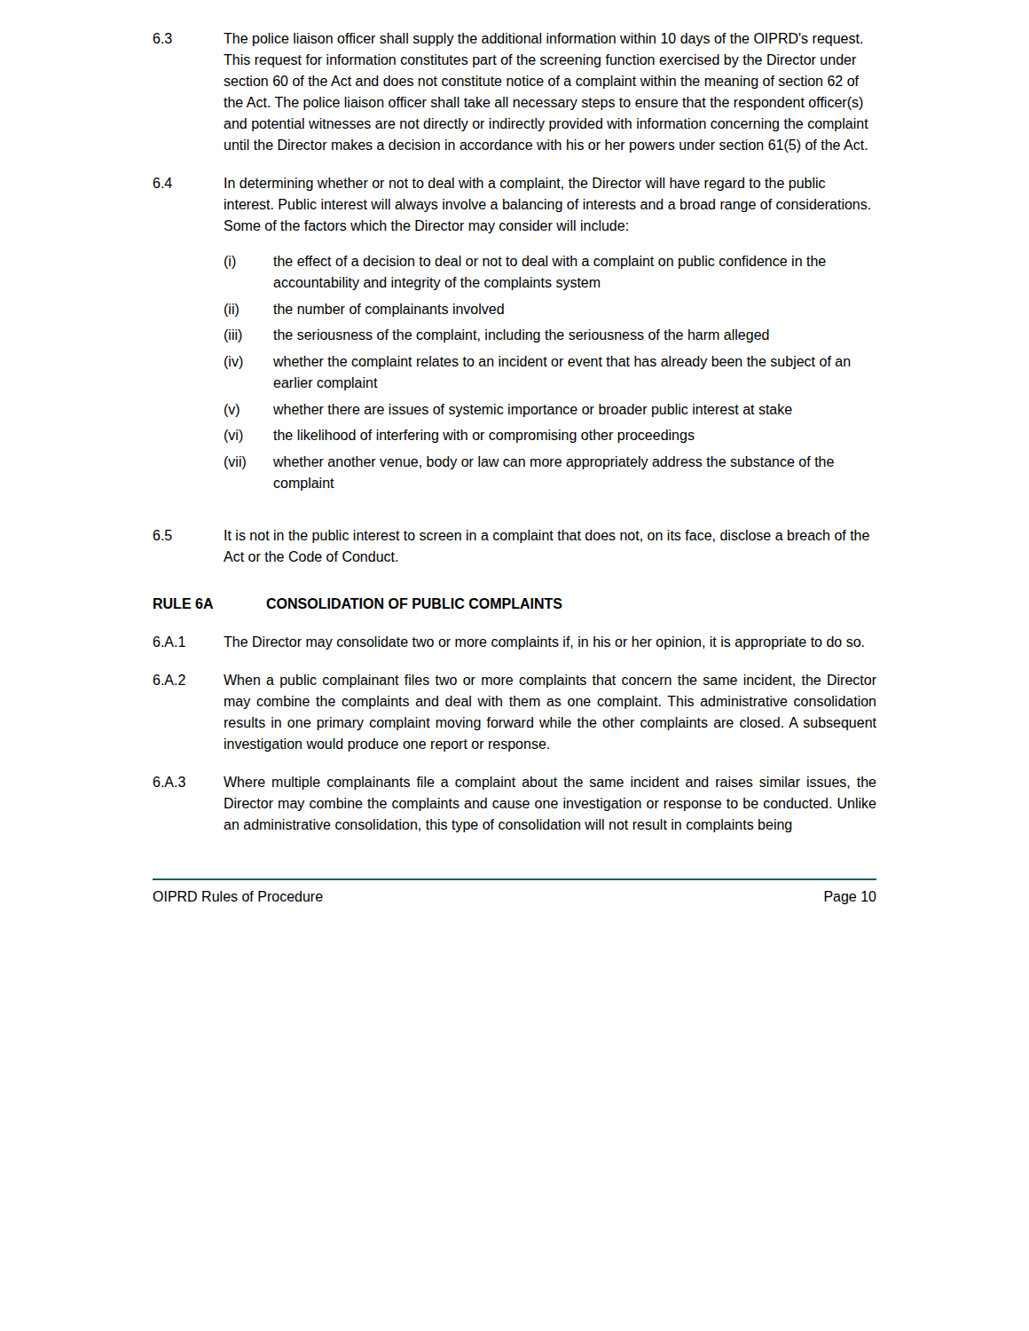6.3
The police liaison officer shall supply the additional information within 10 days of the OIPRD's request. This request for information constitutes part of the screening function exercised by the Director under section 60 of the Act and does not constitute notice of a complaint within the meaning of section 62 of the Act. The police liaison officer shall take all necessary steps to ensure that the respondent officer(s) and potential witnesses are not directly or indirectly provided with information concerning the complaint until the Director makes a decision in accordance with his or her powers under section 61(5) of the Act.
6.4
In determining whether or not to deal with a complaint, the Director will have regard to the public interest. Public interest will always involve a balancing of interests and a broad range of considerations. Some of the factors which the Director may consider will include:
(i) the effect of a decision to deal or not to deal with a complaint on public confidence in the accountability and integrity of the complaints system
(ii) the number of complainants involved
(iii) the seriousness of the complaint, including the seriousness of the harm alleged
(iv) whether the complaint relates to an incident or event that has already been the subject of an earlier complaint
(v) whether there are issues of systemic importance or broader public interest at stake
(vi) the likelihood of interfering with or compromising other proceedings
(vii) whether another venue, body or law can more appropriately address the substance of the complaint
6.5
It is not in the public interest to screen in a complaint that does not, on its face, disclose a breach of the Act or the Code of Conduct.
RULE 6A CONSOLIDATION OF PUBLIC COMPLAINTS
6.A.1
The Director may consolidate two or more complaints if, in his or her opinion, it is appropriate to do so.
6.A.2
When a public complainant files two or more complaints that concern the same incident, the Director may combine the complaints and deal with them as one complaint. This administrative consolidation results in one primary complaint moving forward while the other complaints are closed. A subsequent investigation would produce one report or response.
6.A.3
Where multiple complainants file a complaint about the same incident and raises similar issues, the Director may combine the complaints and cause one investigation or response to be conducted. Unlike an administrative consolidation, this type of consolidation will not result in complaints being
OIPRD Rules of Procedure Page 10